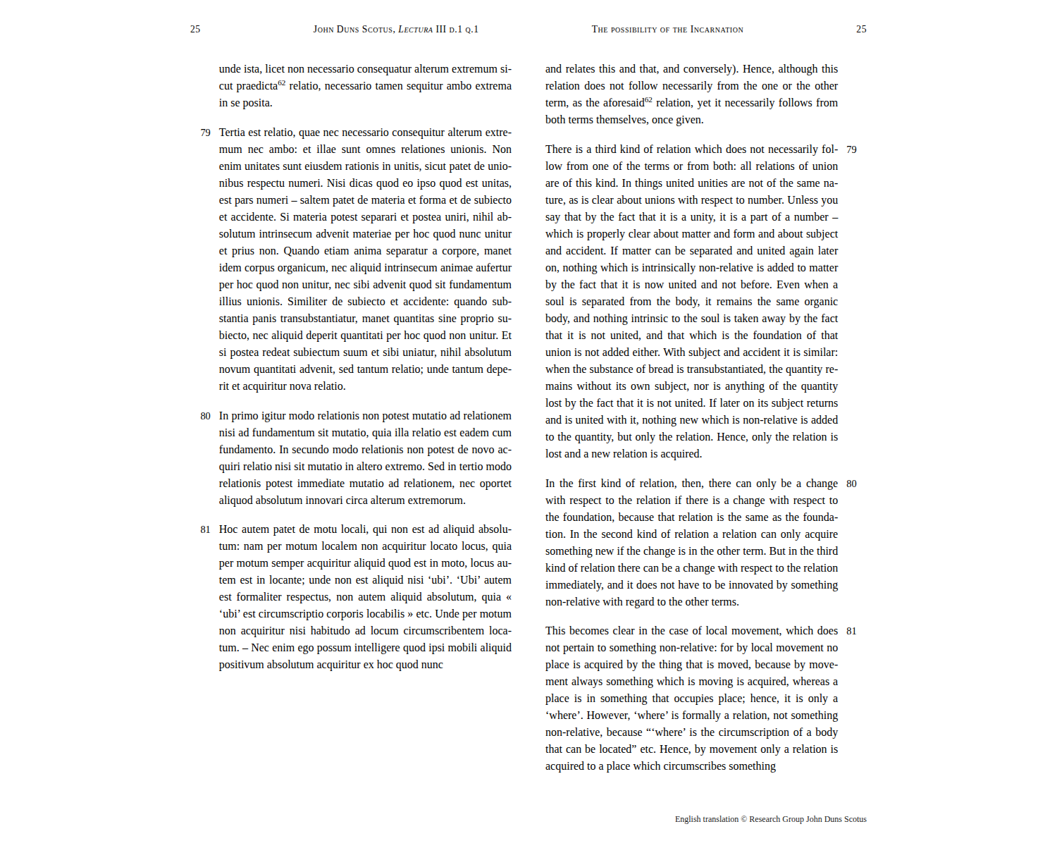25 John Duns Scotus, Lectura III d.1 q.1 The possibility of the Incarnation 25
unde ista, licet non necessario consequatur alterum extremum sicut praedicta62 relatio, necessario tamen sequitur ambo extrema in se posita.
79
Tertia est relatio, quae nec necessario consequitur alterum extremum nec ambo: et illae sunt omnes relationes unionis. Non enim unitates sunt eiusdem rationis in unitis, sicut patet de unionibus respectu numeri. Nisi dicas quod eo ipso quod est unitas, est pars numeri – saltem patet de materia et forma et de subiecto et accidente. Si materia potest separari et postea uniri, nihil absolutum intrinsecum advenit materiae per hoc quod nunc unitur et prius non. Quando etiam anima separatur a corpore, manet idem corpus organicum, nec aliquid intrinsecum animae aufertur per hoc quod non unitur, nec sibi advenit quod sit fundamentum illius unionis. Similiter de subiecto et accidente: quando substantia panis transubstantiatur, manet quantitas sine proprio subiecto, nec aliquid deperit quantitati per hoc quod non unitur. Et si postea redeat subiectum suum et sibi uniatur, nihil absolutum novum quantitati advenit, sed tantum relatio; unde tantum deperit et acquiritur nova relatio.
80
In primo igitur modo relationis non potest mutatio ad relationem nisi ad fundamentum sit mutatio, quia illa relatio est eadem cum fundamento. In secundo modo relationis non potest de novo acquiri relatio nisi sit mutatio in altero extremo. Sed in tertio modo relationis potest immediate mutatio ad relationem, nec oportet aliquod absolutum innovari circa alterum extremorum.
81
Hoc autem patet de motu locali, qui non est ad aliquid absolutum: nam per motum localem non acquiritur locato locus, quia per motum semper acquiritur aliquid quod est in moto, locus autem est in locante; unde non est aliquid nisi ‘ubi’. ‘Ubi’ autem est formaliter respectus, non autem aliquid absolutum, quia « ‘ubi’ est circumscriptio corporis locabilis » etc. Unde per motum non acquiritur nisi habitudo ad locum circumscribentem locatum. – Nec enim ego possum intelligere quod ipsi mobili aliquid positivum absolutum acquiritur ex hoc quod nunc
and relates this and that, and conversely). Hence, although this relation does not follow necessarily from the one or the other term, as the aforesaid62 relation, yet it necessarily follows from both terms themselves, once given.
79
There is a third kind of relation which does not necessarily follow from one of the terms or from both: all relations of union are of this kind. In things united unities are not of the same nature, as is clear about unions with respect to number. Unless you say that by the fact that it is a unity, it is a part of a number – which is properly clear about matter and form and about subject and accident. If matter can be separated and united again later on, nothing which is intrinsically non-relative is added to matter by the fact that it is now united and not before. Even when a soul is separated from the body, it remains the same organic body, and nothing intrinsic to the soul is taken away by the fact that it is not united, and that which is the foundation of that union is not added either. With subject and accident it is similar: when the substance of bread is transubstantiated, the quantity remains without its own subject, nor is anything of the quantity lost by the fact that it is not united. If later on its subject returns and is united with it, nothing new which is non-relative is added to the quantity, but only the relation. Hence, only the relation is lost and a new relation is acquired.
80
In the first kind of relation, then, there can only be a change with respect to the relation if there is a change with respect to the foundation, because that relation is the same as the foundation. In the second kind of relation a relation can only acquire something new if the change is in the other term. But in the third kind of relation there can be a change with respect to the relation immediately, and it does not have to be innovated by something non-relative with regard to the other terms.
81
This becomes clear in the case of local movement, which does not pertain to something non-relative: for by local movement no place is acquired by the thing that is moved, because by movement always something which is moving is acquired, whereas a place is in something that occupies place; hence, it is only a ‘where’. However, ‘where’ is formally a relation, not something non-relative, because “‘where’ is the circumscription of a body that can be located” etc. Hence, by movement only a relation is acquired to a place which circumscribes something
English translation © Research Group John Duns Scotus